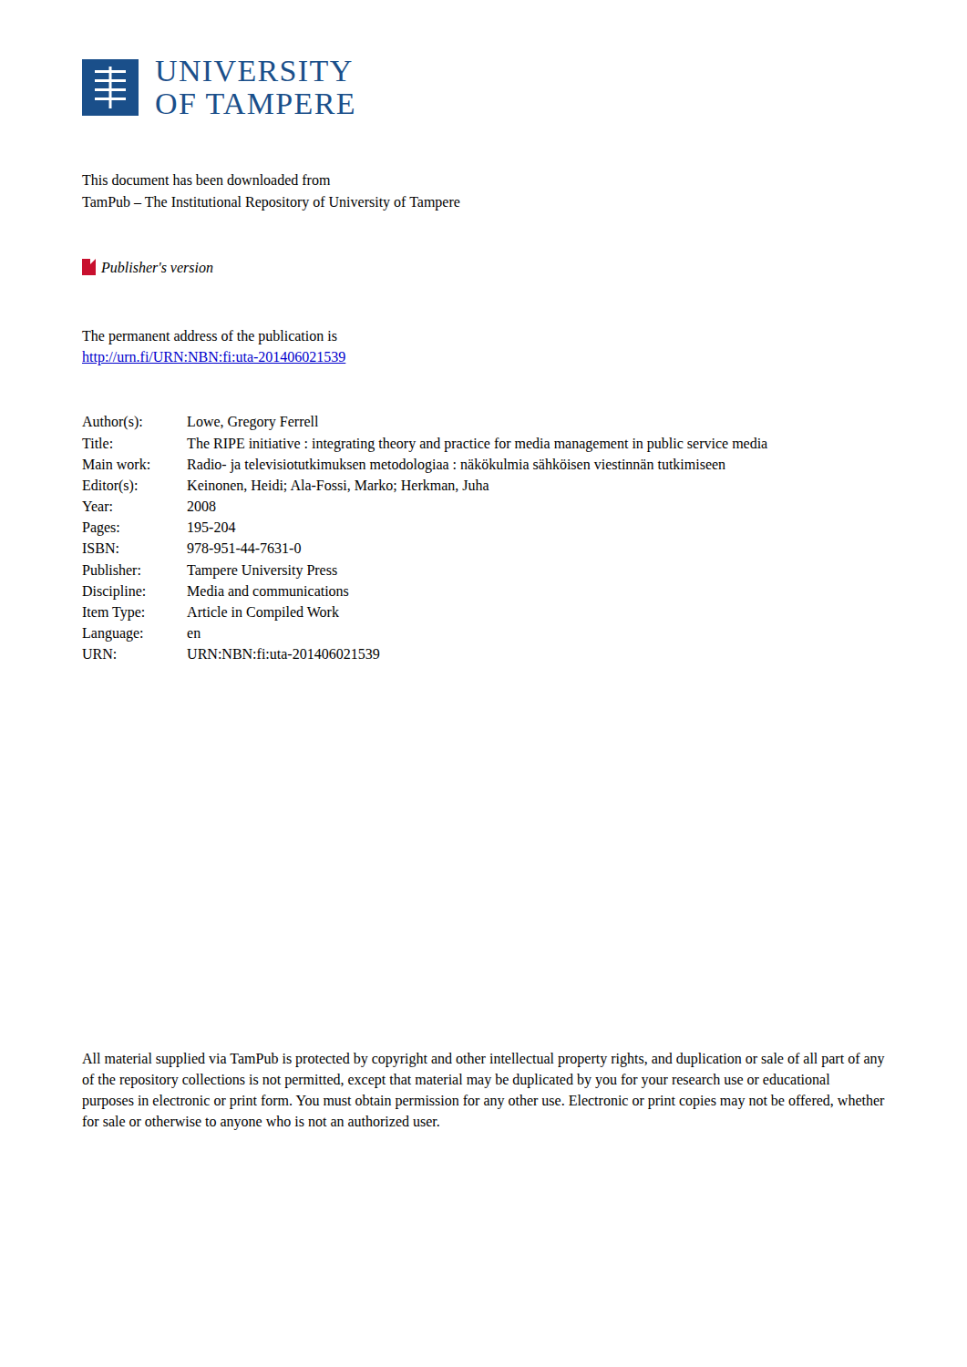University of Tampere
This document has been downloaded from
TamPub – The Institutional Repository of University of Tampere
Publisher's version
The permanent address of the publication is
http://urn.fi/URN:NBN:fi:uta-201406021539
| Author(s): | Lowe, Gregory Ferrell |
| Title: | The RIPE initiative : integrating theory and practice for media management in public service media |
| Main work: | Radio- ja televisiotutkimuksen metodologiaa : näkökulmia sähköisen viestinnän tutkimiseen |
| Editor(s): | Keinonen, Heidi; Ala-Fossi, Marko; Herkman, Juha |
| Year: | 2008 |
| Pages: | 195-204 |
| ISBN: | 978-951-44-7631-0 |
| Publisher: | Tampere University Press |
| Discipline: | Media and communications |
| Item Type: | Article in Compiled Work |
| Language: | en |
| URN: | URN:NBN:fi:uta-201406021539 |
All material supplied via TamPub is protected by copyright and other intellectual property rights, and duplication or sale of all part of any of the repository collections is not permitted, except that material may be duplicated by you for your research use or educational purposes in electronic or print form. You must obtain permission for any other use. Electronic or print copies may not be offered, whether for sale or otherwise to anyone who is not an authorized user.